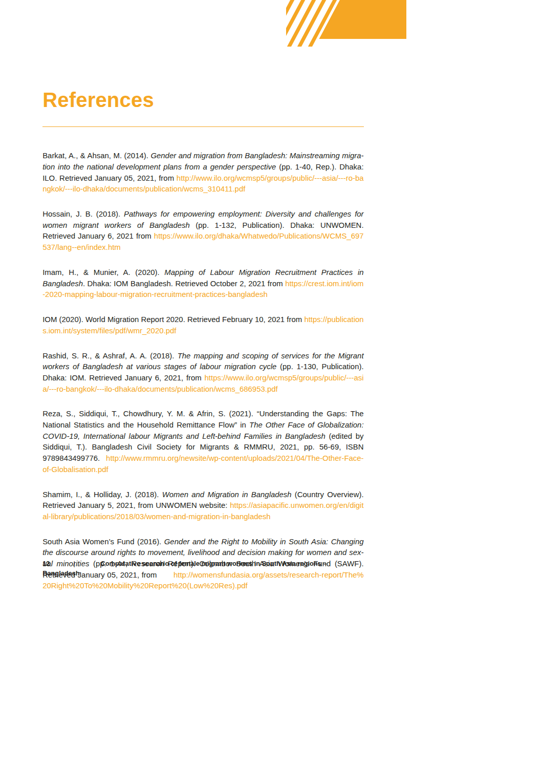References
Barkat, A., & Ahsan, M. (2014). Gender and migration from Bangladesh: Mainstreaming migration into the national development plans from a gender perspective (pp. 1-40, Rep.). Dhaka: ILO. Retrieved January 05, 2021, from http://www.ilo.org/wcmsp5/groups/public/---asia/---ro-bangkok/---ilo-dhaka/documents/publication/wcms_310411.pdf
Hossain, J. B. (2018). Pathways for empowering employment: Diversity and challenges for women migrant workers of Bangladesh (pp. 1-132, Publication). Dhaka: UNWOMEN. Retrieved January 6, 2021 from https://www.ilo.org/dhaka/Whatwedo/Publications/WCMS_697537/lang--en/index.htm
Imam, H., & Munier, A. (2020). Mapping of Labour Migration Recruitment Practices in Bangladesh. Dhaka: IOM Bangladesh. Retrieved October 2, 2021 from https://crest.iom.int/iom-2020-mapping-labour-migration-recruitment-practices-bangladesh
IOM (2020). World Migration Report 2020. Retrieved February 10, 2021 from https://publications.iom.int/system/files/pdf/wmr_2020.pdf
Rashid, S. R., & Ashraf, A. A. (2018). The mapping and scoping of services for the Migrant workers of Bangladesh at various stages of labour migration cycle (pp. 1-130, Publication). Dhaka: IOM. Retrieved January 6, 2021, from https://www.ilo.org/wcmsp5/groups/public/---asia/---ro-bangkok/---ilo-dhaka/documents/publication/wcms_686953.pdf
Reza, S., Siddiqui, T., Chowdhury, Y. M. & Afrin, S. (2021). “Understanding the Gaps: The National Statistics and the Household Remittance Flow” in The Other Face of Globalization: COVID-19, International labour Migrants and Left-behind Families in Bangladesh (edited by Siddiqui, T.). Bangladesh Civil Society for Migrants & RMMRU, 2021, pp. 56-69, ISBN 9789843499776. http://www.rmmru.org/newsite/wp-content/uploads/2021/04/The-Other-Face-of-Globalisation.pdf
Shamim, I., & Holliday, J. (2018). Women and Migration in Bangladesh (Country Overview). Retrieved January 5, 2021, from UNWOMEN website: https://asiapacific.unwomen.org/en/digital-library/publications/2018/03/women-and-migration-in-bangladesh
South Asia Women’s Fund (2016). Gender and the Right to Mobility in South Asia: Changing the discourse around rights to movement, livelihood and decision making for women and sexual minorities (pp. 1-44, Research Report). Colombo: South Asia Women’s Fund (SAWF). Retrieved January 05, 2021, from http://womensfundasia.org/assets/research-report/The%20Right%20To%20Mobility%20Report%20(Low%20Res).pdf
12|Comparative scenario of female migrant workers in South Asia regions – Bangladesh